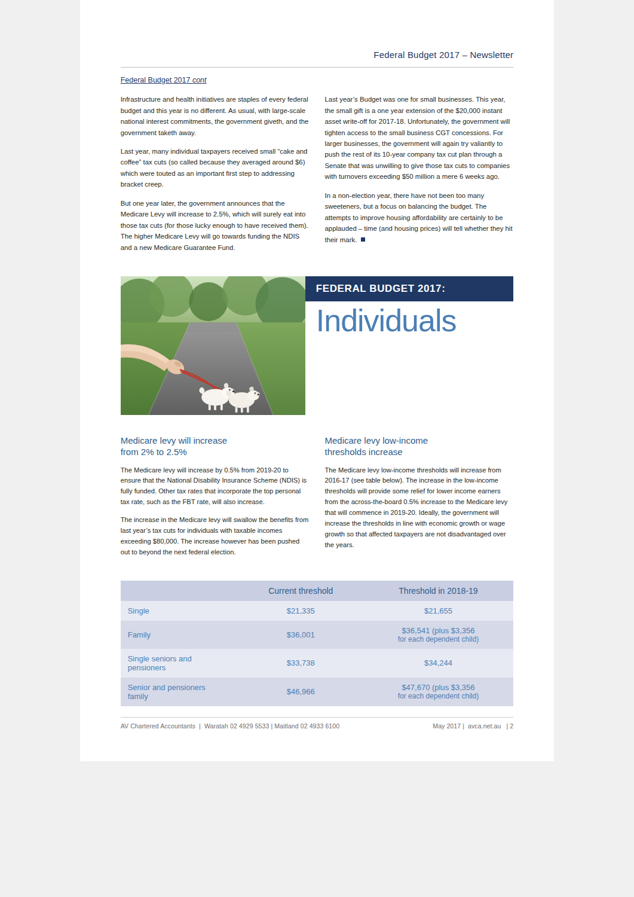Federal Budget 2017 – Newsletter
Federal Budget 2017 cont
Infrastructure and health initiatives are staples of every federal budget and this year is no different. As usual, with large-scale national interest commitments, the government giveth, and the government taketh away.
Last year, many individual taxpayers received small “cake and coffee” tax cuts (so called because they averaged around $6) which were touted as an important first step to addressing bracket creep.
But one year later, the government announces that the Medicare Levy will increase to 2.5%, which will surely eat into those tax cuts (for those lucky enough to have received them). The higher Medicare Levy will go towards funding the NDIS and a new Medicare Guarantee Fund.
Last year’s Budget was one for small businesses. This year, the small gift is a one year extension of the $20,000 instant asset write-off for 2017-18. Unfortunately, the government will tighten access to the small business CGT concessions. For larger businesses, the government will again try valiantly to push the rest of its 10-year company tax cut plan through a Senate that was unwilling to give those tax cuts to companies with turnovers exceeding $50 million a mere 6 weeks ago.
In a non-election year, there have not been too many sweeteners, but a focus on balancing the budget. The attempts to improve housing affordability are certainly to be applauded – time (and housing prices) will tell whether they hit their mark.
FEDERAL BUDGET 2017:
Individuals
Medicare levy will increase
from 2% to 2.5%
The Medicare levy will increase by 0.5% from 2019-20 to ensure that the National Disability Insurance Scheme (NDIS) is fully funded. Other tax rates that incorporate the top personal tax rate, such as the FBT rate, will also increase.
The increase in the Medicare levy will swallow the benefits from last year’s tax cuts for individuals with taxable incomes exceeding $80,000. The increase however has been pushed out to beyond the next federal election.
Medicare levy low-income
thresholds increase
The Medicare levy low-income thresholds will increase from 2016-17 (see table below). The increase in the low-income thresholds will provide some relief for lower income earners from the across-the-board 0.5% increase to the Medicare levy that will commence in 2019-20. Ideally, the government will increase the thresholds in line with economic growth or wage growth so that affected taxpayers are not disadvantaged over the years.
| | Current threshold | Threshold in 2018-19 |
| --- | --- | --- |
| Single | $21,335 | $21,655 |
| Family | $36,001 | $36,541 (plus $3,356 for each dependent child) |
| Single seniors and pensioners | $33,738 | $34,244 |
| Senior and pensioners family | $46,966 | $47,670 (plus $3,356 for each dependent child) |
AV Chartered Accountants | Waratah 02 4929 5533 | Maitland 02 4933 6100
May 2017 | avca.net.au | 2